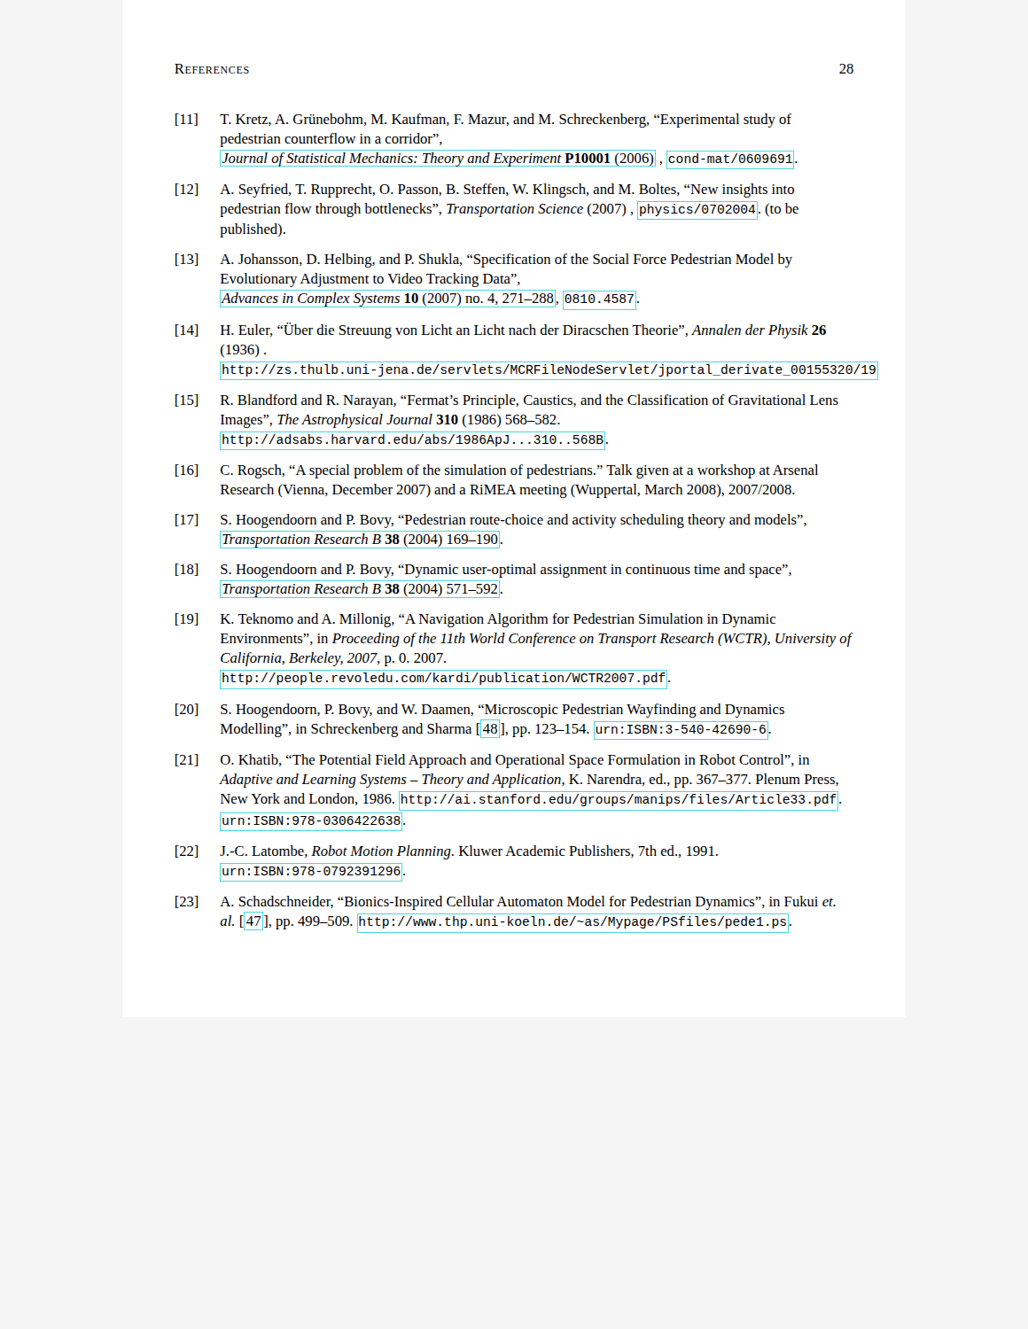References 28
[11] T. Kretz, A. Grünebohm, M. Kaufman, F. Mazur, and M. Schreckenberg, “Experimental study of pedestrian counterflow in a corridor”, Journal of Statistical Mechanics: Theory and Experiment P10001 (2006) , cond-mat/0609691.
[12] A. Seyfried, T. Rupprecht, O. Passon, B. Steffen, W. Klingsch, and M. Boltes, “New insights into pedestrian flow through bottlenecks”, Transportation Science (2007) , physics/0702004. (to be published).
[13] A. Johansson, D. Helbing, and P. Shukla, “Specification of the Social Force Pedestrian Model by Evolutionary Adjustment to Video Tracking Data”, Advances in Complex Systems 10 (2007) no. 4, 271–288, 0810.4587.
[14] H. Euler, “Über die Streuung von Licht an Licht nach der Diracschen Theorie”, Annalen der Physik 26 (1936) .
http://zs.thulb.uni-jena.de/servlets/MCRFileNodeServlet/jportal_derivate_00155320/19
[15] R. Blandford and R. Narayan, “Fermat’s Principle, Caustics, and the Classification of Gravitational Lens Images”, The Astrophysical Journal 310 (1986) 568–582. http://adsabs.harvard.edu/abs/1986ApJ...310..568B.
[16] C. Rogsch, “A special problem of the simulation of pedestrians.” Talk given at a workshop at Arsenal Research (Vienna, December 2007) and a RiMEA meeting (Wuppertal, March 2008), 2007/2008.
[17] S. Hoogendoorn and P. Bovy, “Pedestrian route-choice and activity scheduling theory and models”, Transportation Research B 38 (2004) 169–190.
[18] S. Hoogendoorn and P. Bovy, “Dynamic user-optimal assignment in continuous time and space”, Transportation Research B 38 (2004) 571–592.
[19] K. Teknomo and A. Millonig, “A Navigation Algorithm for Pedestrian Simulation in Dynamic Environments”, in Proceeding of the 11th World Conference on Transport Research (WCTR), University of California, Berkeley, 2007, p. 0. 2007. http://people.revoledu.com/kardi/publication/WCTR2007.pdf.
[20] S. Hoogendoorn, P. Bovy, and W. Daamen, “Microscopic Pedestrian Wayfinding and Dynamics Modelling”, in Schreckenberg and Sharma [48], pp. 123–154. urn:ISBN:3-540-42690-6.
[21] O. Khatib, “The Potential Field Approach and Operational Space Formulation in Robot Control”, in Adaptive and Learning Systems – Theory and Application, K. Narendra, ed., pp. 367–377. Plenum Press, New York and London, 1986. http://ai.stanford.edu/groups/manips/files/Article33.pdf. urn:ISBN:978-0306422638.
[22] J.-C. Latombe, Robot Motion Planning. Kluwer Academic Publishers, 7th ed., 1991. urn:ISBN:978-0792391296.
[23] A. Schadschneider, “Bionics-Inspired Cellular Automaton Model for Pedestrian Dynamics”, in Fukui et. al. [47], pp. 499–509. http://www.thp.uni-koeln.de/~as/Mypage/PSfiles/pede1.ps.